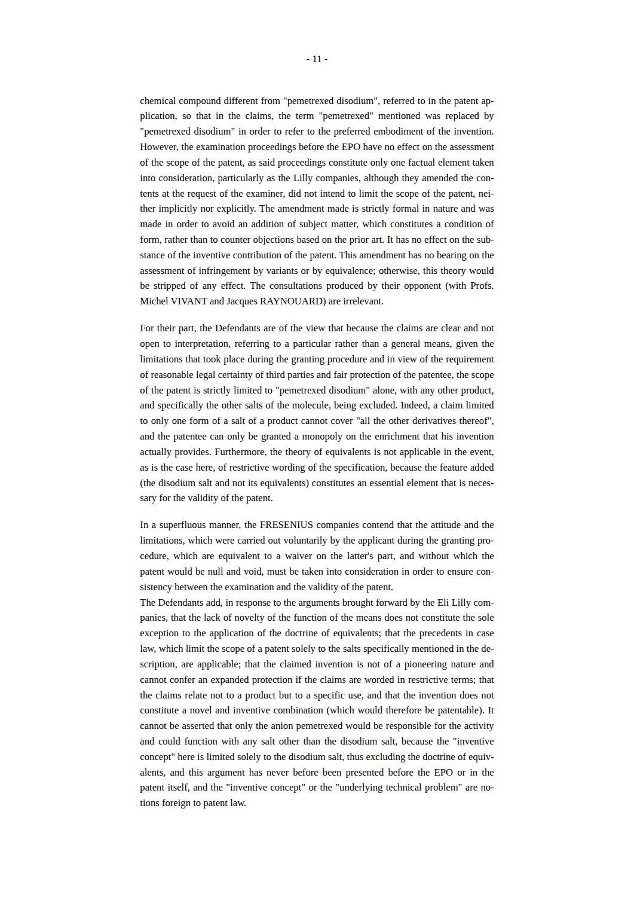- 11 -
chemical compound different from "pemetrexed disodium", referred to in the patent application, so that in the claims, the term "pemetrexed" mentioned was replaced by "pemetrexed disodium" in order to refer to the preferred embodiment of the invention. However, the examination proceedings before the EPO have no effect on the assessment of the scope of the patent, as said proceedings constitute only one factual element taken into consideration, particularly as the Lilly companies, although they amended the contents at the request of the examiner, did not intend to limit the scope of the patent, neither implicitly nor explicitly. The amendment made is strictly formal in nature and was made in order to avoid an addition of subject matter, which constitutes a condition of form, rather than to counter objections based on the prior art. It has no effect on the substance of the inventive contribution of the patent. This amendment has no bearing on the assessment of infringement by variants or by equivalence; otherwise, this theory would be stripped of any effect. The consultations produced by their opponent (with Profs. Michel VIVANT and Jacques RAYNOUARD) are irrelevant.
For their part, the Defendants are of the view that because the claims are clear and not open to interpretation, referring to a particular rather than a general means, given the limitations that took place during the granting procedure and in view of the requirement of reasonable legal certainty of third parties and fair protection of the patentee, the scope of the patent is strictly limited to "pemetrexed disodium" alone, with any other product, and specifically the other salts of the molecule, being excluded. Indeed, a claim limited to only one form of a salt of a product cannot cover "all the other derivatives thereof", and the patentee can only be granted a monopoly on the enrichment that his invention actually provides. Furthermore, the theory of equivalents is not applicable in the event, as is the case here, of restrictive wording of the specification, because the feature added (the disodium salt and not its equivalents) constitutes an essential element that is necessary for the validity of the patent.
In a superfluous manner, the FRESENIUS companies contend that the attitude and the limitations, which were carried out voluntarily by the applicant during the granting procedure, which are equivalent to a waiver on the latter's part, and without which the patent would be null and void, must be taken into consideration in order to ensure consistency between the examination and the validity of the patent.
The Defendants add, in response to the arguments brought forward by the Eli Lilly companies, that the lack of novelty of the function of the means does not constitute the sole exception to the application of the doctrine of equivalents; that the precedents in case law, which limit the scope of a patent solely to the salts specifically mentioned in the description, are applicable; that the claimed invention is not of a pioneering nature and cannot confer an expanded protection if the claims are worded in restrictive terms; that the claims relate not to a product but to a specific use, and that the invention does not constitute a novel and inventive combination (which would therefore be patentable). It cannot be asserted that only the anion pemetrexed would be responsible for the activity and could function with any salt other than the disodium salt, because the "inventive concept" here is limited solely to the disodium salt, thus excluding the doctrine of equivalents, and this argument has never before been presented before the EPO or in the patent itself, and the "inventive concept" or the "underlying technical problem" are notions foreign to patent law.